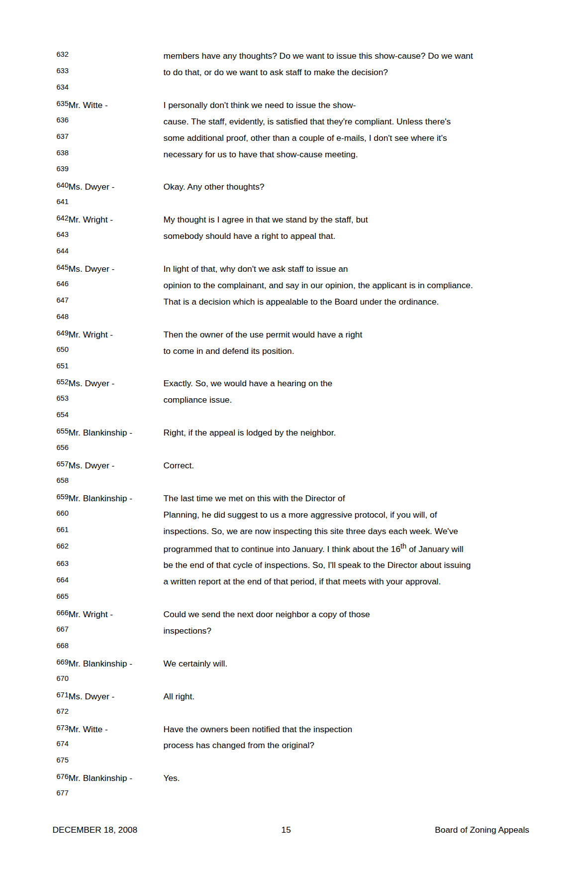| 632 | | members have any thoughts? Do we want to issue this show-cause? Do we want |
| 633 | | to do that, or do we want to ask staff to make the decision? |
| 634 | | |
| 635 | Mr. Witte - | I personally don't think we need to issue the show- |
| 636 | | cause. The staff, evidently, is satisfied that they're compliant. Unless there's |
| 637 | | some additional proof, other than a couple of e-mails, I don't see where it's |
| 638 | | necessary for us to have that show-cause meeting. |
| 639 | | |
| 640 | Ms. Dwyer - | Okay. Any other thoughts? |
| 641 | | |
| 642 | Mr. Wright - | My thought is I agree in that we stand by the staff, but |
| 643 | | somebody should have a right to appeal that. |
| 644 | | |
| 645 | Ms. Dwyer - | In light of that, why don't we ask staff to issue an |
| 646 | | opinion to the complainant, and say in our opinion, the applicant is in compliance. |
| 647 | | That is a decision which is appealable to the Board under the ordinance. |
| 648 | | |
| 649 | Mr. Wright - | Then the owner of the use permit would have a right |
| 650 | | to come in and defend its position. |
| 651 | | |
| 652 | Ms. Dwyer - | Exactly. So, we would have a hearing on the |
| 653 | | compliance issue. |
| 654 | | |
| 655 | Mr. Blankinship - | Right, if the appeal is lodged by the neighbor. |
| 656 | | |
| 657 | Ms. Dwyer - | Correct. |
| 658 | | |
| 659 | Mr. Blankinship - | The last time we met on this with the Director of |
| 660 | | Planning, he did suggest to us a more aggressive protocol, if you will, of |
| 661 | | inspections. So, we are now inspecting this site three days each week. We've |
| 662 | | programmed that to continue into January. I think about the 16 th of January will |
| 663 | | be the end of that cycle of inspections. So, I'll speak to the Director about issuing |
| 664 | | a written report at the end of that period, if that meets with your approval. |
| 665 | | |
| 666 | Mr. Wright - | Could we send the next door neighbor a copy of those |
| 667 | | inspections? |
| 668 | | |
| 669 | Mr. Blankinship - | We certainly will. |
| 670 | | |
| 671 | Ms. Dwyer - | All right. |
| 672 | | |
| 673 | Mr. Witte - | Have the owners been notified that the inspection |
| 674 | | process has changed from the original? |
| 675 | | |
| 676 | Mr. Blankinship - | Yes. |
| 677 | | |
DECEMBER 18, 2008
15
Board of Zoning Appeals